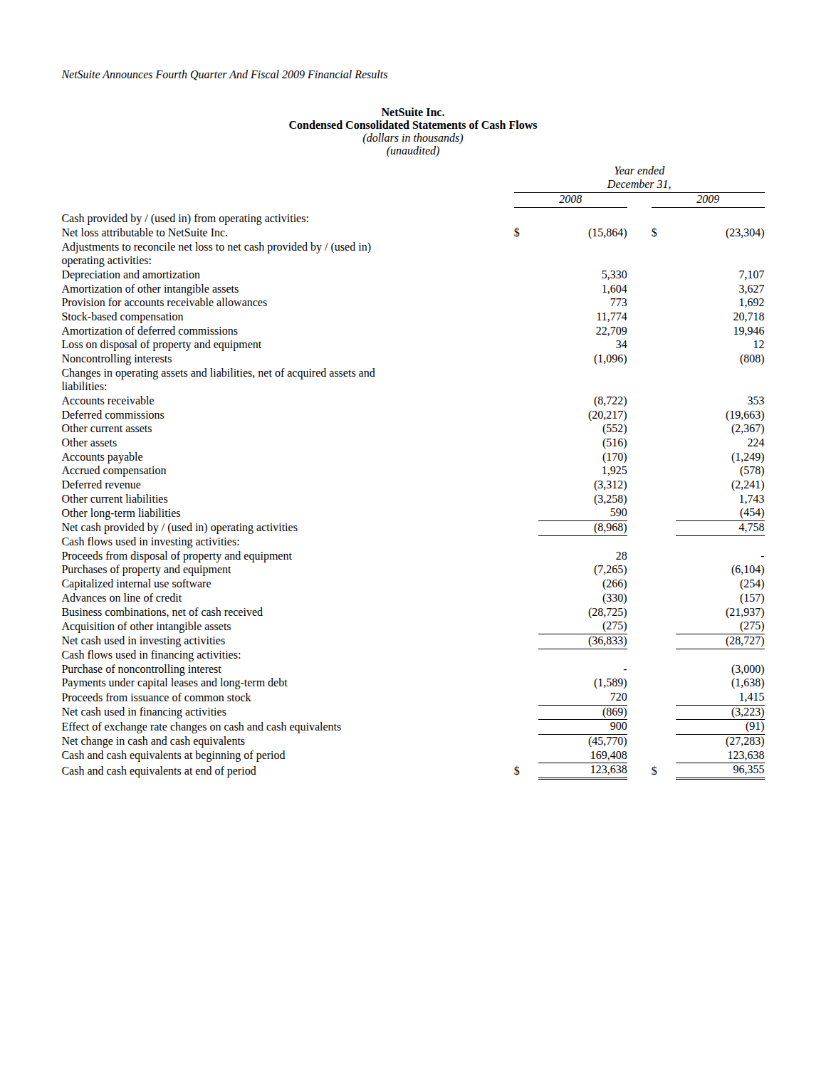NetSuite Announces Fourth Quarter And Fiscal 2009 Financial Results
NetSuite Inc.
Condensed Consolidated Statements of Cash Flows
(dollars in thousands)
(unaudited)
| | Year ended |
| | December 31, |
| | 2008 | | 2009 |
| Cash provided by / (used in) from operating activities: | | | | | |
| Net loss attributable to NetSuite Inc. | $ | (15,864) | | $ | (23,304) |
| Adjustments to reconcile net loss to net cash provided by / (used in) | | | | | |
| operating activities: | | | | | |
| Depreciation and amortization | | 5,330 | | | 7,107 |
| Amortization of other intangible assets | | 1,604 | | | 3,627 |
| Provision for accounts receivable allowances | | 773 | | | 1,692 |
| Stock-based compensation | | 11,774 | | | 20,718 |
| Amortization of deferred commissions | | 22,709 | | | 19,946 |
| Loss on disposal of property and equipment | | 34 | | | 12 |
| Noncontrolling interests | | (1,096) | | | (808) |
| Changes in operating assets and liabilities, net of acquired assets and | | | | | |
| liabilities: | | | | | |
| Accounts receivable | | (8,722) | | | 353 |
| Deferred commissions | | (20,217) | | | (19,663) |
| Other current assets | | (552) | | | (2,367) |
| Other assets | | (516) | | | 224 |
| Accounts payable | | (170) | | | (1,249) |
| Accrued compensation | | 1,925 | | | (578) |
| Deferred revenue | | (3,312) | | | (2,241) |
| Other current liabilities | | (3,258) | | | 1,743 |
| Other long-term liabilities | | 590 | | | (454) |
| Net cash provided by / (used in) operating activities | | (8,968) | | | 4,758 |
| Cash flows used in investing activities: | | | | | |
| Proceeds from disposal of property and equipment | | 28 | | | - |
| Purchases of property and equipment | | (7,265) | | | (6,104) |
| Capitalized internal use software | | (266) | | | (254) |
| Advances on line of credit | | (330) | | | (157) |
| Business combinations, net of cash received | | (28,725) | | | (21,937) |
| Acquisition of other intangible assets | | (275) | | | (275) |
| Net cash used in investing activities | | (36,833) | | | (28,727) |
| Cash flows used in financing activities: | | | | | |
| Purchase of noncontrolling interest | | - | | | (3,000) |
| Payments under capital leases and long-term debt | | (1,589) | | | (1,638) |
| Proceeds from issuance of common stock | | 720 | | | 1,415 |
| Net cash used in financing activities | | (869) | | | (3,223) |
| Effect of exchange rate changes on cash and cash equivalents | | 900 | | | (91) |
| Net change in cash and cash equivalents | | (45,770) | | | (27,283) |
| Cash and cash equivalents at beginning of period | | 169,408 | | | 123,638 |
| Cash and cash equivalents at end of period | $ | 123,638 | | $ | 96,355 |